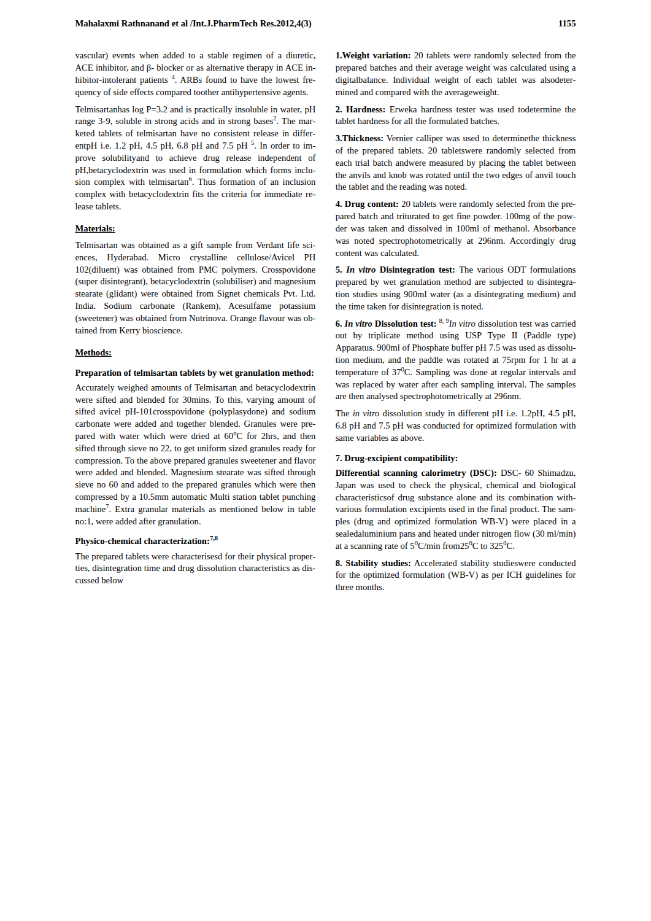Mahalaxmi Rathnanand et al /Int.J.PharmTech Res.2012,4(3) 1155
vascular) events when added to a stable regimen of a diuretic, ACE inhibitor, and β- blocker or as alternative therapy in ACE inhibitor-intolerant patients 4. ARBs found to have the lowest frequency of side effects compared toother antihypertensive agents.
Telmisartanhas log P=3.2 and is practically insoluble in water, pH range 3-9, soluble in strong acids and in strong bases2. The marketed tablets of telmisartan have no consistent release in differentpH i.e. 1.2 pH, 4.5 pH, 6.8 pH and 7.5 pH 5. In order to improve solubilityand to achieve drug release independent of pH,betacyclodextrin was used in formulation which forms inclusion complex with telmisartan6. Thus formation of an inclusion complex with betacyclodextrin fits the criteria for immediate release tablets.
Materials:
Telmisartan was obtained as a gift sample from Verdant life sciences, Hyderabad. Micro crystalline cellulose/Avicel PH 102(diluent) was obtained from PMC polymers. Crosspovidone (super disintegrant), betacyclodextrin (solubiliser) and magnesium stearate (glidant) were obtained from Signet chemicals Pvt. Ltd. India. Sodium carbonate (Rankem), Acesulfame potassium (sweetener) was obtained from Nutrinova. Orange flavour was obtained from Kerry bioscience.
Methods:
Preparation of telmisartan tablets by wet granulation method:
Accurately weighed amounts of Telmisartan and betacyclodextrin were sifted and blended for 30mins. To this, varying amount of sifted avicel pH-101crosspovidone (polyplasydone) and sodium carbonate were added and together blended. Granules were prepared with water which were dried at 60oC for 2hrs, and then sifted through sieve no 22, to get uniform sized granules ready for compression. To the above prepared granules sweetener and flavor were added and blended. Magnesium stearate was sifted through sieve no 60 and added to the prepared granules which were then compressed by a 10.5mm automatic Multi station tablet punching machine7. Extra granular materials as mentioned below in table no:1, were added after granulation.
Physico-chemical characterization:7,8
The prepared tablets were characterisesd for their physical properties, disintegration time and drug dissolution characteristics as discussed below
1.Weight variation: 20 tablets were randomly selected from the prepared batches and their average weight was calculated using a digitalbalance. Individual weight of each tablet was alsodetermined and compared with the averageweight.
2. Hardness: Erweka hardness tester was used todetermine the tablet hardness for all the formulated batches.
3.Thickness: Vernier calliper was used to determinethe thickness of the prepared tablets. 20 tabletswere randomly selected from each trial batch andwere measured by placing the tablet between the anvils and knob was rotated until the two edges of anvil touch the tablet and the reading was noted.
4. Drug content: 20 tablets were randomly selected from the prepared batch and triturated to get fine powder. 100mg of the powder was taken and dissolved in 100ml of methanol. Absorbance was noted spectrophotometrically at 296nm. Accordingly drug content was calculated.
5. In vitro Disintegration test: The various ODT formulations prepared by wet granulation method are subjected to disintegration studies using 900ml water (as a disintegrating medium) and the time taken for disintegration is noted.
6. In vitro Dissolution test: 8, 9In vitro dissolution test was carried out by triplicate method using USP Type II (Paddle type) Apparatus. 900ml of Phosphate buffer pH 7.5 was used as dissolution medium, and the paddle was rotated at 75rpm for 1 hr at a temperature of 370C. Sampling was done at regular intervals and was replaced by water after each sampling interval. The samples are then analysed spectrophotometrically at 296nm.
The in vitro dissolution study in different pH i.e. 1.2pH, 4.5 pH, 6.8 pH and 7.5 pH was conducted for optimized formulation with same variables as above.
7. Drug-excipient compatibility:
Differential scanning calorimetry (DSC): DSC- 60 Shimadzu, Japan was used to check the physical, chemical and biological characteristicsof drug substance alone and its combination withvarious formulation excipients used in the final product. The samples (drug and optimized formulation WB-V) were placed in a sealedaluminium pans and heated under nitrogen flow (30 ml/min) at a scanning rate of 50C/min from250C to 3250C.
8. Stability studies: Accelerated stability studieswere conducted for the optimized formulation (WB-V) as per ICH guidelines for three months.